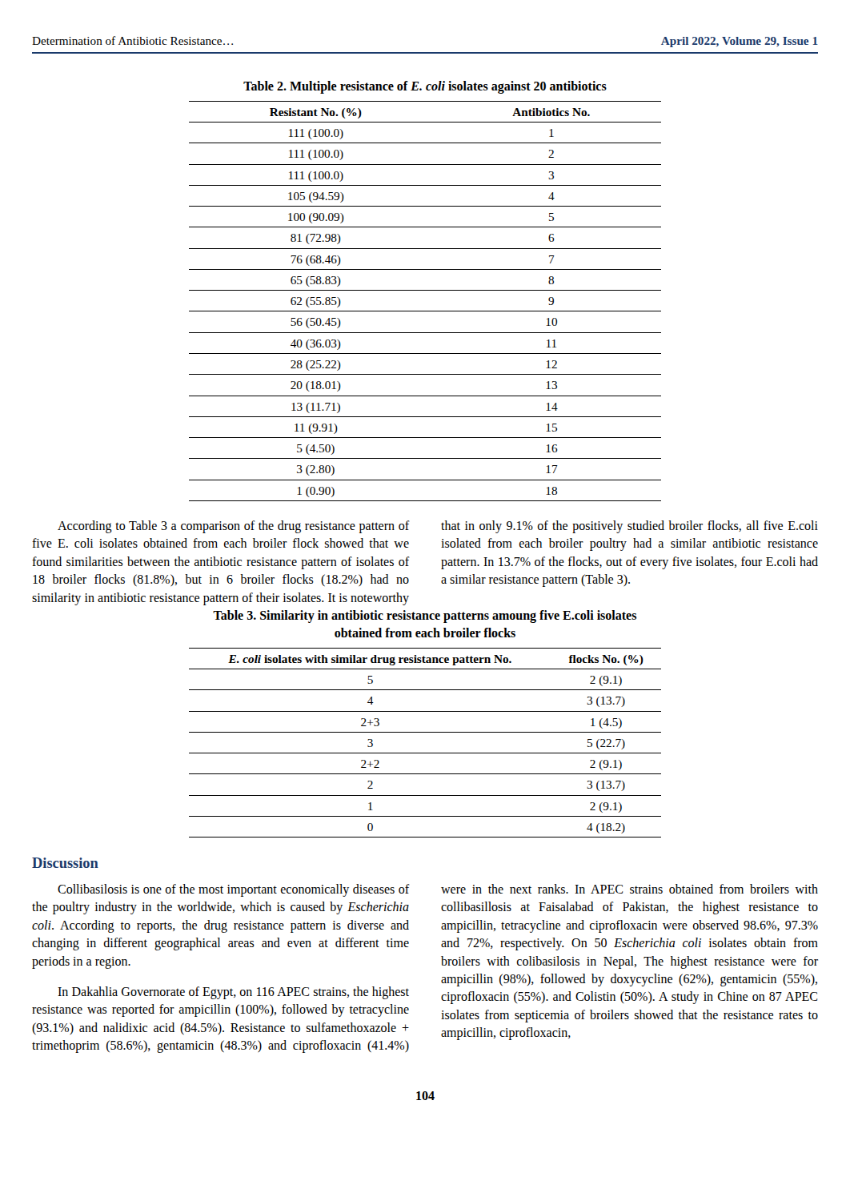Determination of Antibiotic Resistance…
April 2022, Volume 29, Issue 1
Table 2. Multiple resistance of E. coli isolates against 20 antibiotics
| Resistant No. (%) | Antibiotics No. |
| --- | --- |
| 111 (100.0) | 1 |
| 111 (100.0) | 2 |
| 111 (100.0) | 3 |
| 105 (94.59) | 4 |
| 100 (90.09) | 5 |
| 81 (72.98) | 6 |
| 76 (68.46) | 7 |
| 65 (58.83) | 8 |
| 62 (55.85) | 9 |
| 56 (50.45) | 10 |
| 40 (36.03) | 11 |
| 28 (25.22) | 12 |
| 20 (18.01) | 13 |
| 13 (11.71) | 14 |
| 11 (9.91) | 15 |
| 5 (4.50) | 16 |
| 3 (2.80) | 17 |
| 1 (0.90) | 18 |
According to Table 3 a comparison of the drug resistance pattern of five E. coli isolates obtained from each broiler flock showed that we found similarities between the antibiotic resistance pattern of isolates of 18 broiler flocks (81.8%), but in 6 broiler flocks (18.2%) had no similarity in antibiotic resistance pattern of their isolates. It is noteworthy that in only 9.1% of the positively studied broiler flocks, all five E.coli isolated from each broiler poultry had a similar antibiotic resistance pattern. In 13.7% of the flocks, out of every five isolates, four E.coli had a similar resistance pattern (Table 3).
Table 3. Similarity in antibiotic resistance patterns amoung five E.coli isolates obtained from each broiler flocks
| E. coli isolates with similar drug resistance pattern No. | flocks No. (%) |
| --- | --- |
| 5 | 2 (9.1) |
| 4 | 3 (13.7) |
| 2+3 | 1 (4.5) |
| 3 | 5 (22.7) |
| 2+2 | 2 (9.1) |
| 2 | 3 (13.7) |
| 1 | 2 (9.1) |
| 0 | 4 (18.2) |
Discussion
Collibasilosis is one of the most important economically diseases of the poultry industry in the worldwide, which is caused by Escherichia coli. According to reports, the drug resistance pattern is diverse and changing in different geographical areas and even at different time periods in a region.
In Dakahlia Governorate of Egypt, on 116 APEC strains, the highest resistance was reported for ampicillin (100%), followed by tetracycline (93.1%) and nalidixic acid (84.5%). Resistance to sulfamethoxazole + trimethoprim (58.6%), gentamicin (48.3%) and ciprofloxacin (41.4%) were in the next ranks. In APEC strains obtained from broilers with collibasillosis at Faisalabad of Pakistan, the highest resistance to ampicillin, tetracycline and ciprofloxacin were observed 98.6%, 97.3% and 72%, respectively. On 50 Escherichia coli isolates obtain from broilers with colibasilosis in Nepal, The highest resistance were for ampicillin (98%), followed by doxycycline (62%), gentamicin (55%), ciprofloxacin (55%). and Colistin (50%). A study in Chine on 87 APEC isolates from septicemia of broilers showed that the resistance rates to ampicillin, ciprofloxacin,
104